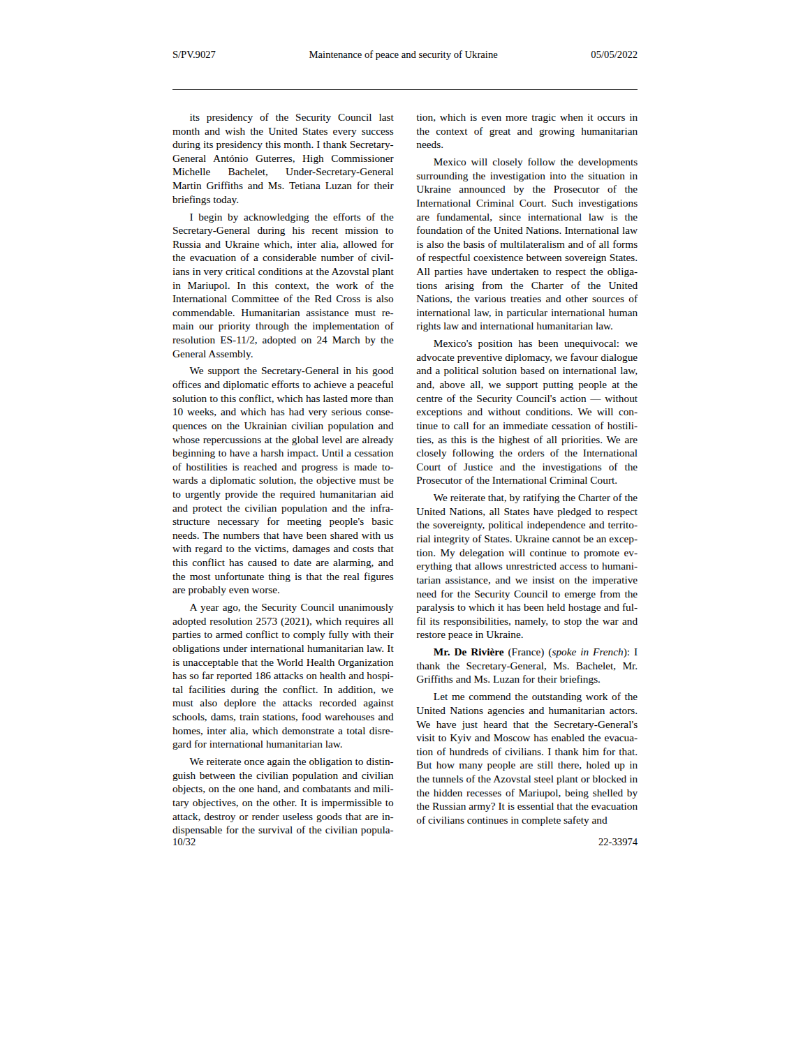S/PV.9027
Maintenance of peace and security of Ukraine
05/05/2022
its presidency of the Security Council last month and wish the United States every success during its presidency this month. I thank Secretary-General António Guterres, High Commissioner Michelle Bachelet, Under-Secretary-General Martin Griffiths and Ms. Tetiana Luzan for their briefings today.
I begin by acknowledging the efforts of the Secretary-General during his recent mission to Russia and Ukraine which, inter alia, allowed for the evacuation of a considerable number of civilians in very critical conditions at the Azovstal plant in Mariupol. In this context, the work of the International Committee of the Red Cross is also commendable. Humanitarian assistance must remain our priority through the implementation of resolution ES-11/2, adopted on 24 March by the General Assembly.
We support the Secretary-General in his good offices and diplomatic efforts to achieve a peaceful solution to this conflict, which has lasted more than 10 weeks, and which has had very serious consequences on the Ukrainian civilian population and whose repercussions at the global level are already beginning to have a harsh impact. Until a cessation of hostilities is reached and progress is made towards a diplomatic solution, the objective must be to urgently provide the required humanitarian aid and protect the civilian population and the infrastructure necessary for meeting people's basic needs. The numbers that have been shared with us with regard to the victims, damages and costs that this conflict has caused to date are alarming, and the most unfortunate thing is that the real figures are probably even worse.
A year ago, the Security Council unanimously adopted resolution 2573 (2021), which requires all parties to armed conflict to comply fully with their obligations under international humanitarian law. It is unacceptable that the World Health Organization has so far reported 186 attacks on health and hospital facilities during the conflict. In addition, we must also deplore the attacks recorded against schools, dams, train stations, food warehouses and homes, inter alia, which demonstrate a total disregard for international humanitarian law.
We reiterate once again the obligation to distinguish between the civilian population and civilian objects, on the one hand, and combatants and military objectives, on the other. It is impermissible to attack, destroy or render useless goods that are indispensable for the survival of the civilian population, which is even more tragic when it occurs in the context of great and growing humanitarian needs.
Mexico will closely follow the developments surrounding the investigation into the situation in Ukraine announced by the Prosecutor of the International Criminal Court. Such investigations are fundamental, since international law is the foundation of the United Nations. International law is also the basis of multilateralism and of all forms of respectful coexistence between sovereign States. All parties have undertaken to respect the obligations arising from the Charter of the United Nations, the various treaties and other sources of international law, in particular international human rights law and international humanitarian law.
Mexico's position has been unequivocal: we advocate preventive diplomacy, we favour dialogue and a political solution based on international law, and, above all, we support putting people at the centre of the Security Council's action — without exceptions and without conditions. We will continue to call for an immediate cessation of hostilities, as this is the highest of all priorities. We are closely following the orders of the International Court of Justice and the investigations of the Prosecutor of the International Criminal Court.
We reiterate that, by ratifying the Charter of the United Nations, all States have pledged to respect the sovereignty, political independence and territorial integrity of States. Ukraine cannot be an exception. My delegation will continue to promote everything that allows unrestricted access to humanitarian assistance, and we insist on the imperative need for the Security Council to emerge from the paralysis to which it has been held hostage and fulfil its responsibilities, namely, to stop the war and restore peace in Ukraine.
Mr. De Rivière (France) (spoke in French): I thank the Secretary-General, Ms. Bachelet, Mr. Griffiths and Ms. Luzan for their briefings.
Let me commend the outstanding work of the United Nations agencies and humanitarian actors. We have just heard that the Secretary-General's visit to Kyiv and Moscow has enabled the evacuation of hundreds of civilians. I thank him for that. But how many people are still there, holed up in the tunnels of the Azovstal steel plant or blocked in the hidden recesses of Mariupol, being shelled by the Russian army? It is essential that the evacuation of civilians continues in complete safety and
10/32
22-33974